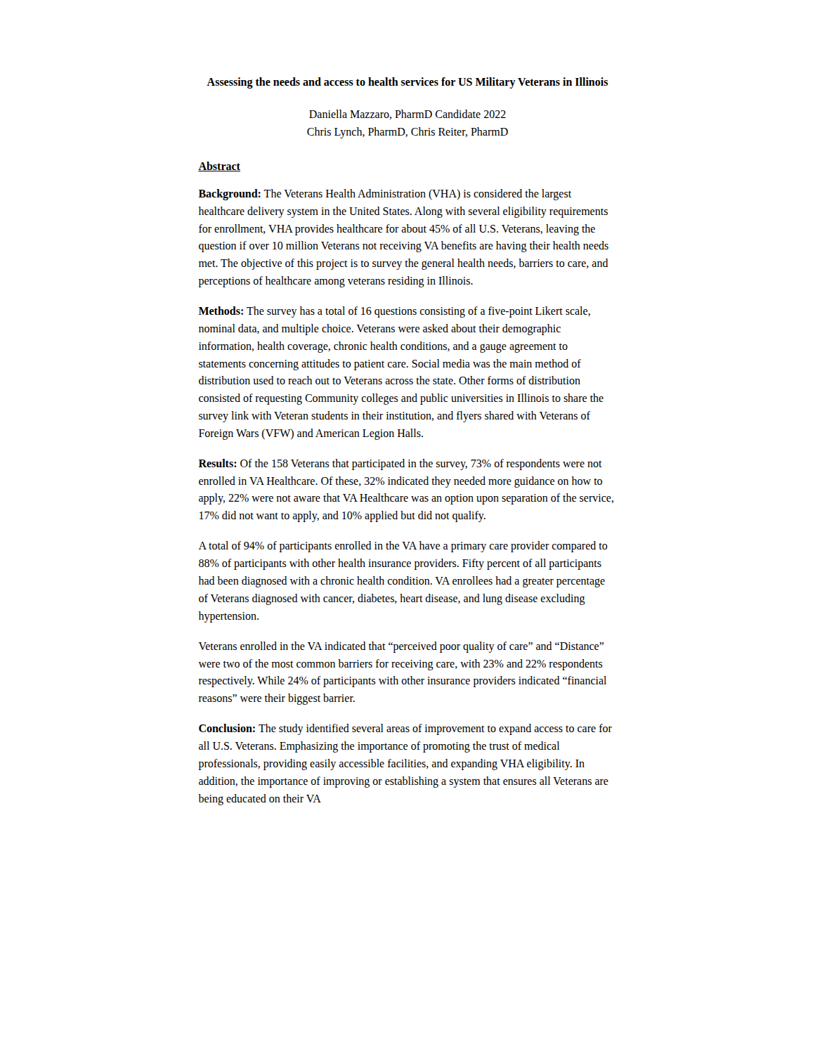Assessing the needs and access to health services for US Military Veterans in Illinois
Daniella Mazzaro, PharmD Candidate 2022
Chris Lynch, PharmD, Chris Reiter, PharmD
Abstract
Background: The Veterans Health Administration (VHA) is considered the largest healthcare delivery system in the United States. Along with several eligibility requirements for enrollment, VHA provides healthcare for about 45% of all U.S. Veterans, leaving the question if over 10 million Veterans not receiving VA benefits are having their health needs met. The objective of this project is to survey the general health needs, barriers to care, and perceptions of healthcare among veterans residing in Illinois.
Methods: The survey has a total of 16 questions consisting of a five-point Likert scale, nominal data, and multiple choice. Veterans were asked about their demographic information, health coverage, chronic health conditions, and a gauge agreement to statements concerning attitudes to patient care. Social media was the main method of distribution used to reach out to Veterans across the state. Other forms of distribution consisted of requesting Community colleges and public universities in Illinois to share the survey link with Veteran students in their institution, and flyers shared with Veterans of Foreign Wars (VFW) and American Legion Halls.
Results: Of the 158 Veterans that participated in the survey, 73% of respondents were not enrolled in VA Healthcare. Of these, 32% indicated they needed more guidance on how to apply, 22% were not aware that VA Healthcare was an option upon separation of the service, 17% did not want to apply, and 10% applied but did not qualify.
A total of 94% of participants enrolled in the VA have a primary care provider compared to 88% of participants with other health insurance providers. Fifty percent of all participants had been diagnosed with a chronic health condition. VA enrollees had a greater percentage of Veterans diagnosed with cancer, diabetes, heart disease, and lung disease excluding hypertension.
Veterans enrolled in the VA indicated that “perceived poor quality of care” and “Distance” were two of the most common barriers for receiving care, with 23% and 22% respondents respectively. While 24% of participants with other insurance providers indicated “financial reasons” were their biggest barrier.
Conclusion: The study identified several areas of improvement to expand access to care for all U.S. Veterans. Emphasizing the importance of promoting the trust of medical professionals, providing easily accessible facilities, and expanding VHA eligibility. In addition, the importance of improving or establishing a system that ensures all Veterans are being educated on their VA